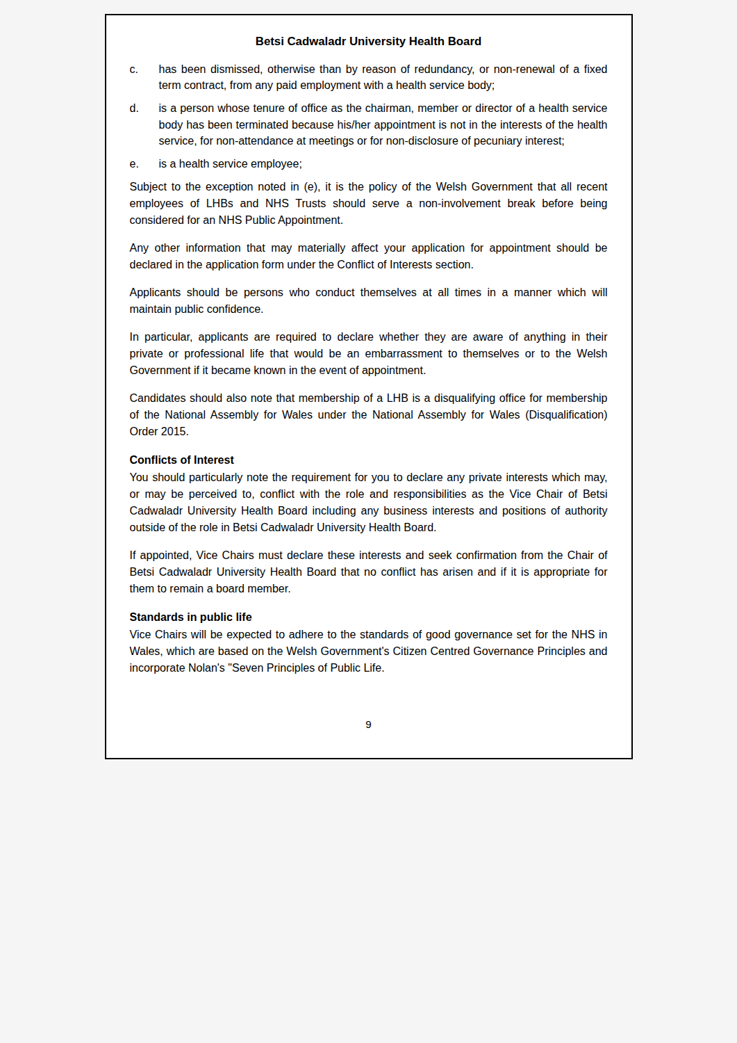Betsi Cadwaladr University Health Board
c. has been dismissed, otherwise than by reason of redundancy, or non-renewal of a fixed term contract, from any paid employment with a health service body;
d. is a person whose tenure of office as the chairman, member or director of a health service body has been terminated because his/her appointment is not in the interests of the health service, for non-attendance at meetings or for non-disclosure of pecuniary interest;
e. is a health service employee;
Subject to the exception noted in (e), it is the policy of the Welsh Government that all recent employees of LHBs and NHS Trusts should serve a non-involvement break before being considered for an NHS Public Appointment.
Any other information that may materially affect your application for appointment should be declared in the application form under the Conflict of Interests section.
Applicants should be persons who conduct themselves at all times in a manner which will maintain public confidence.
In particular, applicants are required to declare whether they are aware of anything in their private or professional life that would be an embarrassment to themselves or to the Welsh Government if it became known in the event of appointment.
Candidates should also note that membership of a LHB is a disqualifying office for membership of the National Assembly for Wales under the National Assembly for Wales (Disqualification) Order 2015.
Conflicts of Interest
You should particularly note the requirement for you to declare any private interests which may, or may be perceived to, conflict with the role and responsibilities as the Vice Chair of Betsi Cadwaladr University Health Board including any business interests and positions of authority outside of the role in Betsi Cadwaladr University Health Board.
If appointed, Vice Chairs must declare these interests and seek confirmation from the Chair of Betsi Cadwaladr University Health Board that no conflict has arisen and if it is appropriate for them to remain a board member.
Standards in public life
Vice Chairs will be expected to adhere to the standards of good governance set for the NHS in Wales, which are based on the Welsh Government's Citizen Centred Governance Principles and incorporate Nolan's "Seven Principles of Public Life.
9